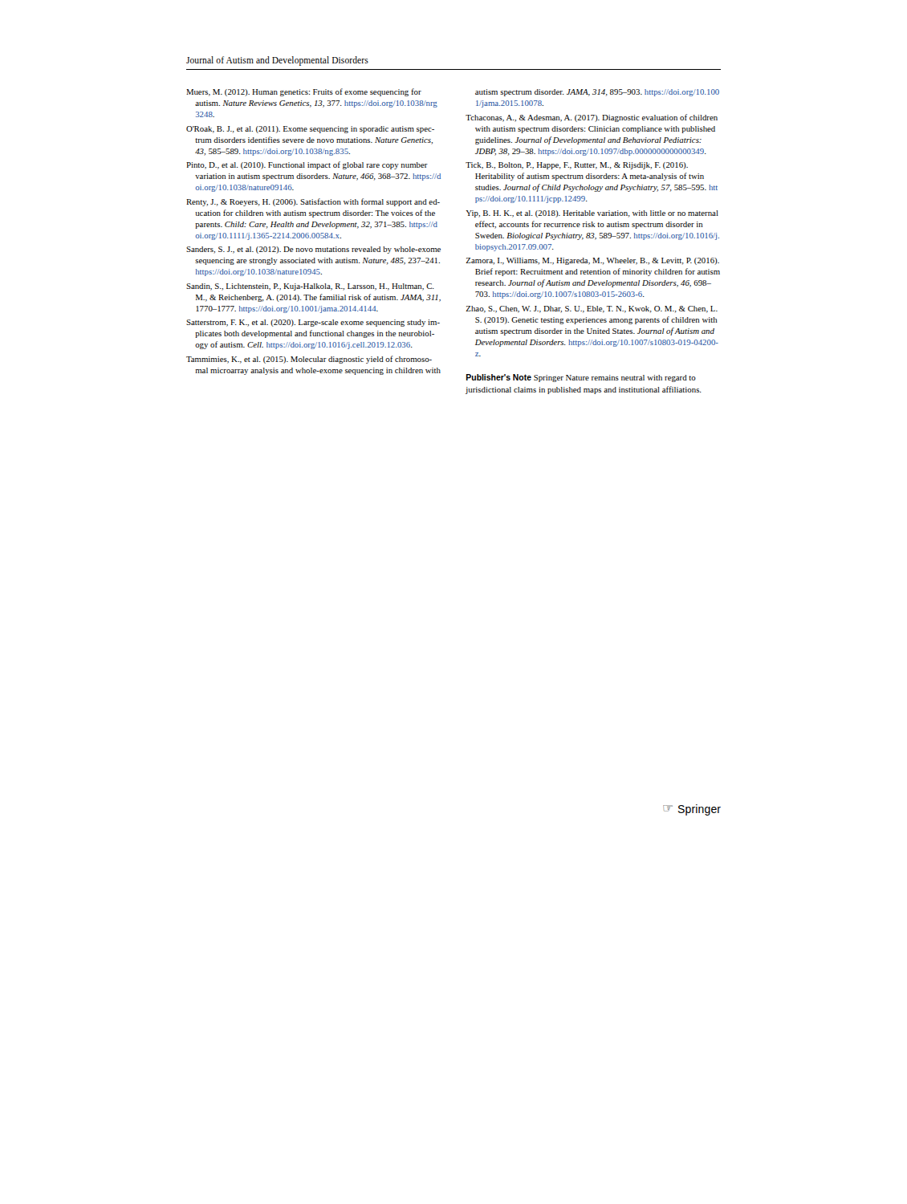Journal of Autism and Developmental Disorders
Muers, M. (2012). Human genetics: Fruits of exome sequencing for autism. Nature Reviews Genetics, 13, 377. https://doi.org/10.1038/nrg3248.
O'Roak, B. J., et al. (2011). Exome sequencing in sporadic autism spectrum disorders identifies severe de novo mutations. Nature Genetics, 43, 585–589. https://doi.org/10.1038/ng.835.
Pinto, D., et al. (2010). Functional impact of global rare copy number variation in autism spectrum disorders. Nature, 466, 368–372. https://doi.org/10.1038/nature09146.
Renty, J., & Roeyers, H. (2006). Satisfaction with formal support and education for children with autism spectrum disorder: The voices of the parents. Child: Care, Health and Development, 32, 371–385. https://doi.org/10.1111/j.1365-2214.2006.00584.x.
Sanders, S. J., et al. (2012). De novo mutations revealed by whole-exome sequencing are strongly associated with autism. Nature, 485, 237–241. https://doi.org/10.1038/nature10945.
Sandin, S., Lichtenstein, P., Kuja-Halkola, R., Larsson, H., Hultman, C. M., & Reichenberg, A. (2014). The familial risk of autism. JAMA, 311, 1770–1777. https://doi.org/10.1001/jama.2014.4144.
Satterstrom, F. K., et al. (2020). Large-scale exome sequencing study implicates both developmental and functional changes in the neurobiology of autism. Cell. https://doi.org/10.1016/j.cell.2019.12.036.
Tammimies, K., et al. (2015). Molecular diagnostic yield of chromosomal microarray analysis and whole-exome sequencing in children with autism spectrum disorder. JAMA, 314, 895–903. https://doi.org/10.1001/jama.2015.10078.
Tchaconas, A., & Adesman, A. (2017). Diagnostic evaluation of children with autism spectrum disorders: Clinician compliance with published guidelines. Journal of Developmental and Behavioral Pediatrics: JDBP, 38, 29–38. https://doi.org/10.1097/dbp.0000000000000349.
Tick, B., Bolton, P., Happe, F., Rutter, M., & Rijsdijk, F. (2016). Heritability of autism spectrum disorders: A meta-analysis of twin studies. Journal of Child Psychology and Psychiatry, 57, 585–595. https://doi.org/10.1111/jcpp.12499.
Yip, B. H. K., et al. (2018). Heritable variation, with little or no maternal effect, accounts for recurrence risk to autism spectrum disorder in Sweden. Biological Psychiatry, 83, 589–597. https://doi.org/10.1016/j.biopsych.2017.09.007.
Zamora, I., Williams, M., Higareda, M., Wheeler, B., & Levitt, P. (2016). Brief report: Recruitment and retention of minority children for autism research. Journal of Autism and Developmental Disorders, 46, 698–703. https://doi.org/10.1007/s10803-015-2603-6.
Zhao, S., Chen, W. J., Dhar, S. U., Eble, T. N., Kwok, O. M., & Chen, L. S. (2019). Genetic testing experiences among parents of children with autism spectrum disorder in the United States. Journal of Autism and Developmental Disorders. https://doi.org/10.1007/s10803-019-04200-z.
Publisher's Note Springer Nature remains neutral with regard to jurisdictional claims in published maps and institutional affiliations.
☞Springer